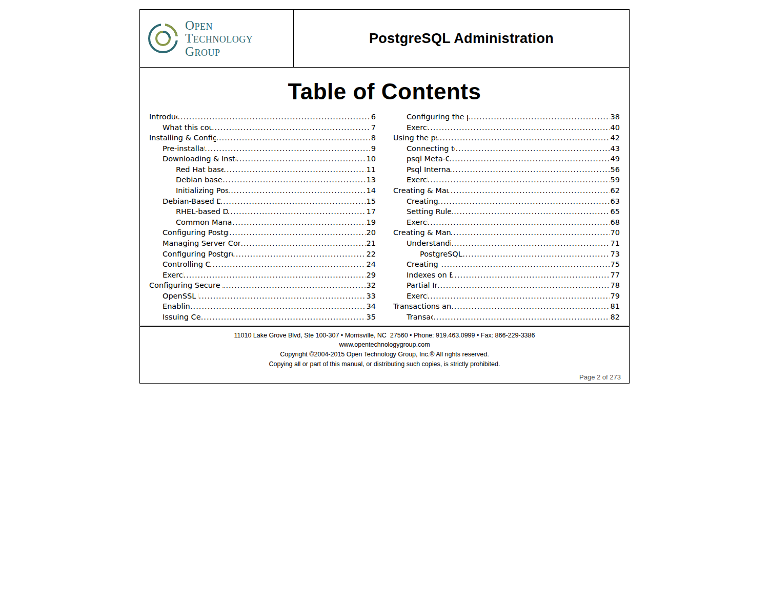Open
Technology
Group
PostgreSQL Administration
Table of Contents
Introduction.......................................................................................................... 6
What this course is about.......................................................................................................... 7
Installing & Configuring PostgreSQL.......................................................................................................... 8
Pre-installation Tasks.......................................................................................................... 9
Downloading & Installing PostgreSQL Packages.......................................................................................................... 10
Red Hat based distributions.......................................................................................................... 11
Debian based distributions.......................................................................................................... 13
Initializing PostgreSQL Clusters.......................................................................................................... 14
Debian-Based Distribution Notes.......................................................................................................... 15
RHEL-based Distribution Notes.......................................................................................................... 17
Common Management Commands.......................................................................................................... 19
Configuring PostgreSQL to Start on Boot.......................................................................................................... 20
Managing Server Configuration with ALTER SYSTEM.......................................................................................................... 21
Configuring PostgreSQL for Network Access.......................................................................................................... 22
Controlling Client Access.......................................................................................................... 24
Exercises.......................................................................................................... 29
Configuring Secure Access Using OpenSSL.......................................................................................................... 32
OpenSSL Benefits.......................................................................................................... 33
Enabling SSL.......................................................................................................... 34
Issuing Certificates.......................................................................................................... 35
Configuring the postmaster For SSL.......................................................................................................... 38
Exercises.......................................................................................................... 40
Using the psql Client.......................................................................................................... 42
Connecting to PostgreSQL.......................................................................................................... 43
psql Meta-Commands.......................................................................................................... 49
Psql Internal Variables.......................................................................................................... 56
Exercises.......................................................................................................... 59
Creating & Managing Views.......................................................................................................... 62
Creating Views.......................................................................................................... 63
Setting Rules for Views.......................................................................................................... 65
Exercises.......................................................................................................... 68
Creating & Managing Indexes.......................................................................................................... 70
Understanding Indexes.......................................................................................................... 71
PostgreSQL Index Types.......................................................................................................... 73
Creating Indexes.......................................................................................................... 75
Indexes on Expressions.......................................................................................................... 77
Partial Indexes.......................................................................................................... 78
Exercises.......................................................................................................... 79
Transactions and Concurrency.......................................................................................................... 81
Transactions.......................................................................................................... 82
11010 Lake Grove Blvd, Ste 100-307 • Morrisville, NC 27560 • Phone: 919.463.0999 • Fax: 866-229-3386
www.opentechnologygroup.com
Copyright ©2004-2015 Open Technology Group, Inc.® All rights reserved.
Copying all or part of this manual, or distributing such copies, is strictly prohibited.
Page 2 of 273